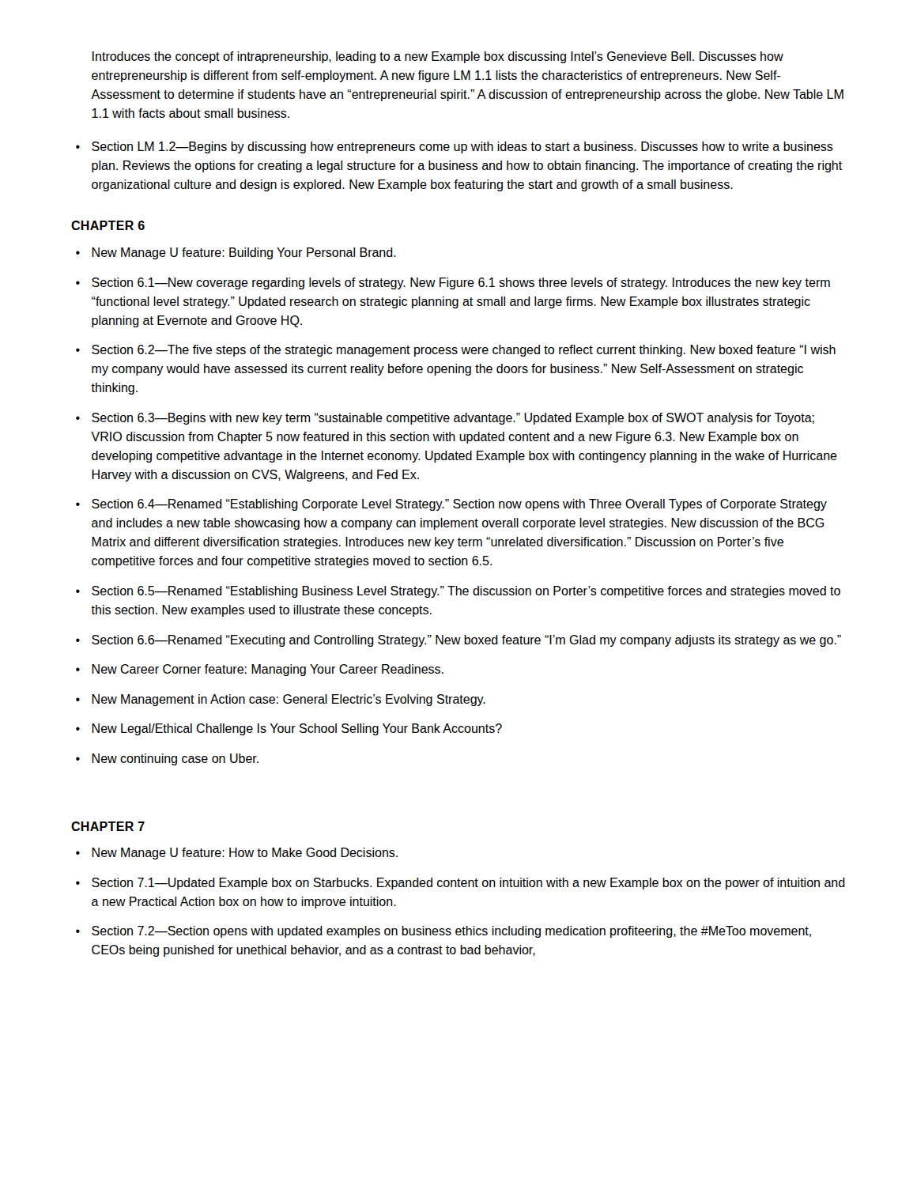Introduces the concept of intrapreneurship, leading to a new Example box discussing Intel’s Genevieve Bell. Discusses how entrepreneurship is different from self-employment. A new figure LM 1.1 lists the characteristics of entrepreneurs. New Self-Assessment to determine if students have an “entrepreneurial spirit.” A discussion of entrepreneurship across the globe. New Table LM 1.1 with facts about small business.
Section LM 1.2—Begins by discussing how entrepreneurs come up with ideas to start a business. Discusses how to write a business plan. Reviews the options for creating a legal structure for a business and how to obtain financing. The importance of creating the right organizational culture and design is explored. New Example box featuring the start and growth of a small business.
CHAPTER 6
New Manage U feature: Building Your Personal Brand.
Section 6.1—New coverage regarding levels of strategy. New Figure 6.1 shows three levels of strategy. Introduces the new key term “functional level strategy.” Updated research on strategic planning at small and large firms. New Example box illustrates strategic planning at Evernote and Groove HQ.
Section 6.2—The five steps of the strategic management process were changed to reflect current thinking. New boxed feature “I wish my company would have assessed its current reality before opening the doors for business.” New Self-Assessment on strategic thinking.
Section 6.3—Begins with new key term “sustainable competitive advantage.” Updated Example box of SWOT analysis for Toyota; VRIO discussion from Chapter 5 now featured in this section with updated content and a new Figure 6.3. New Example box on developing competitive advantage in the Internet economy. Updated Example box with contingency planning in the wake of Hurricane Harvey with a discussion on CVS, Walgreens, and Fed Ex.
Section 6.4—Renamed “Establishing Corporate Level Strategy.” Section now opens with Three Overall Types of Corporate Strategy and includes a new table showcasing how a company can implement overall corporate level strategies. New discussion of the BCG Matrix and different diversification strategies. Introduces new key term “unrelated diversification.” Discussion on Porter’s five competitive forces and four competitive strategies moved to section 6.5.
Section 6.5—Renamed “Establishing Business Level Strategy.” The discussion on Porter’s competitive forces and strategies moved to this section. New examples used to illustrate these concepts.
Section 6.6—Renamed “Executing and Controlling Strategy.” New boxed feature “I’m Glad my company adjusts its strategy as we go.”
New Career Corner feature: Managing Your Career Readiness.
New Management in Action case: General Electric’s Evolving Strategy.
New Legal/Ethical Challenge Is Your School Selling Your Bank Accounts?
New continuing case on Uber.
CHAPTER 7
New Manage U feature: How to Make Good Decisions.
Section 7.1—Updated Example box on Starbucks. Expanded content on intuition with a new Example box on the power of intuition and a new Practical Action box on how to improve intuition.
Section 7.2—Section opens with updated examples on business ethics including medication profiteering, the #MeToo movement, CEOs being punished for unethical behavior, and as a contrast to bad behavior,